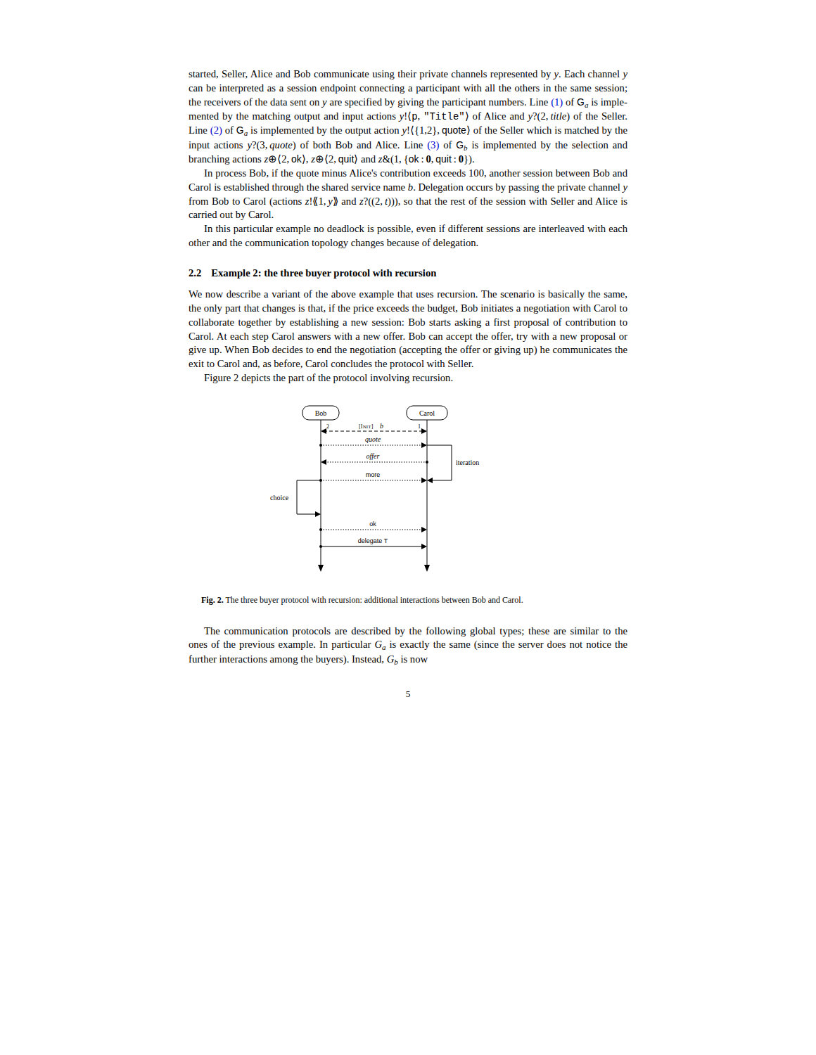started, Seller, Alice and Bob communicate using their private channels represented by y. Each channel y can be interpreted as a session endpoint connecting a participant with all the others in the same session; the receivers of the data sent on y are specified by giving the participant numbers. Line (1) of Ga is implemented by the matching output and input actions y!⟨p, "Title"⟩ of Alice and y?(2, title) of the Seller. Line (2) of Ga is implemented by the output action y!⟨{1,2}, quote⟩ of the Seller which is matched by the input actions y?(3, quote) of both Bob and Alice. Line (3) of Gb is implemented by the selection and branching actions z⊕⟨2, ok⟩, z⊕⟨2, quit⟩ and z&(1, {ok : 0, quit : 0}).
In process Bob, if the quote minus Alice's contribution exceeds 100, another session between Bob and Carol is established through the shared service name b. Delegation occurs by passing the private channel y from Bob to Carol (actions z!⟪1, y⟫ and z?((2, t))), so that the rest of the session with Seller and Alice is carried out by Carol.
In this particular example no deadlock is possible, even if different sessions are interleaved with each other and the communication topology changes because of delegation.
2.2 Example 2: the three buyer protocol with recursion
We now describe a variant of the above example that uses recursion. The scenario is basically the same, the only part that changes is that, if the price exceeds the budget, Bob initiates a negotiation with Carol to collaborate together by establishing a new session: Bob starts asking a first proposal of contribution to Carol. At each step Carol answers with a new offer. Bob can accept the offer, try with a new proposal or give up. When Bob decides to end the negotiation (accepting the offer or giving up) he communicates the exit to Carol and, as before, Carol concludes the protocol with Seller.
Figure 2 depicts the part of the protocol involving recursion.
Bob Carol 2 1 [INIT] b quote offer more iteration choice ok delegate T
Fig. 2. The three buyer protocol with recursion: additional interactions between Bob and Carol.
The communication protocols are described by the following global types; these are similar to the ones of the previous example. In particular Ga is exactly the same (since the server does not notice the further interactions among the buyers). Instead, Gb is now
5